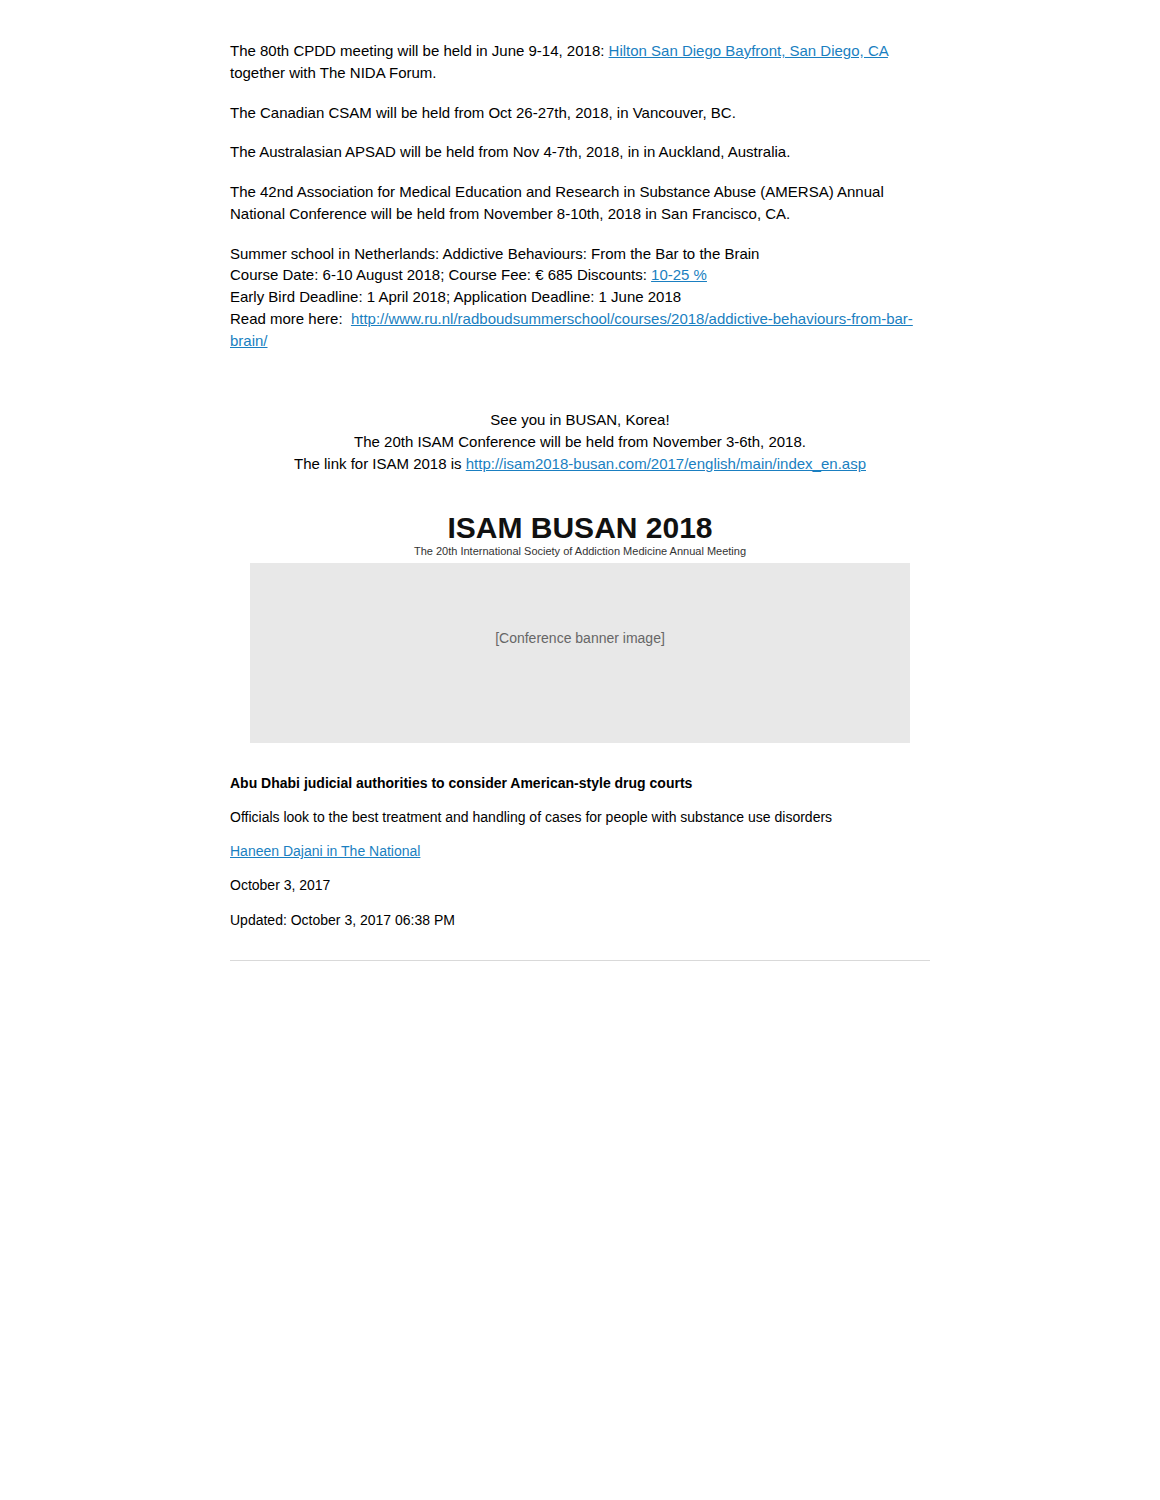The 80th CPDD meeting will be held in June 9-14, 2018: Hilton San Diego Bayfront, San Diego, CA together with The NIDA Forum.
The Canadian CSAM will be held from Oct 26-27th, 2018, in Vancouver, BC.
The Australasian APSAD will be held from Nov 4-7th, 2018, in in Auckland, Australia.
The 42nd Association for Medical Education and Research in Substance Abuse (AMERSA) Annual National Conference will be held from November 8-10th, 2018 in San Francisco, CA.
Summer school in Netherlands: Addictive Behaviours: From the Bar to the Brain
Course Date: 6-10 August 2018; Course Fee: € 685 Discounts: 10-25 %
Early Bird Deadline: 1 April 2018; Application Deadline: 1 June 2018
Read more here: http://www.ru.nl/radboudsummerschool/courses/2018/addictive-behaviours-from-bar-brain/
See you in BUSAN, Korea!
The 20th ISAM Conference will be held from November 3-6th, 2018.
The link for ISAM 2018 is http://isam2018-busan.com/2017/english/main/index_en.asp
Abu Dhabi judicial authorities to consider American-style drug courts
Officials look to the best treatment and handling of cases for people with substance use disorders
Haneen Dajani in The National
October 3, 2017
Updated: October 3, 2017 06:38 PM